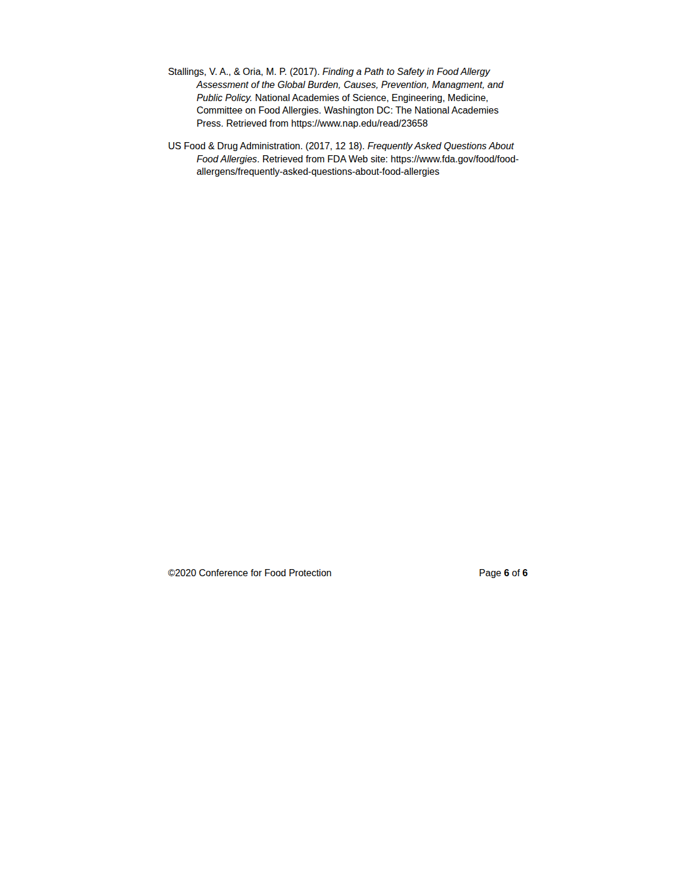Stallings, V. A., & Oria, M. P. (2017). Finding a Path to Safety in Food Allergy Assessment of the Global Burden, Causes, Prevention, Managment, and Public Policy. National Academies of Science, Engineering, Medicine, Committee on Food Allergies. Washington DC: The National Academies Press. Retrieved from https://www.nap.edu/read/23658
US Food & Drug Administration. (2017, 12 18). Frequently Asked Questions About Food Allergies. Retrieved from FDA Web site: https://www.fda.gov/food/food-allergens/frequently-asked-questions-about-food-allergies
©2020 Conference for Food Protection Page 6 of 6